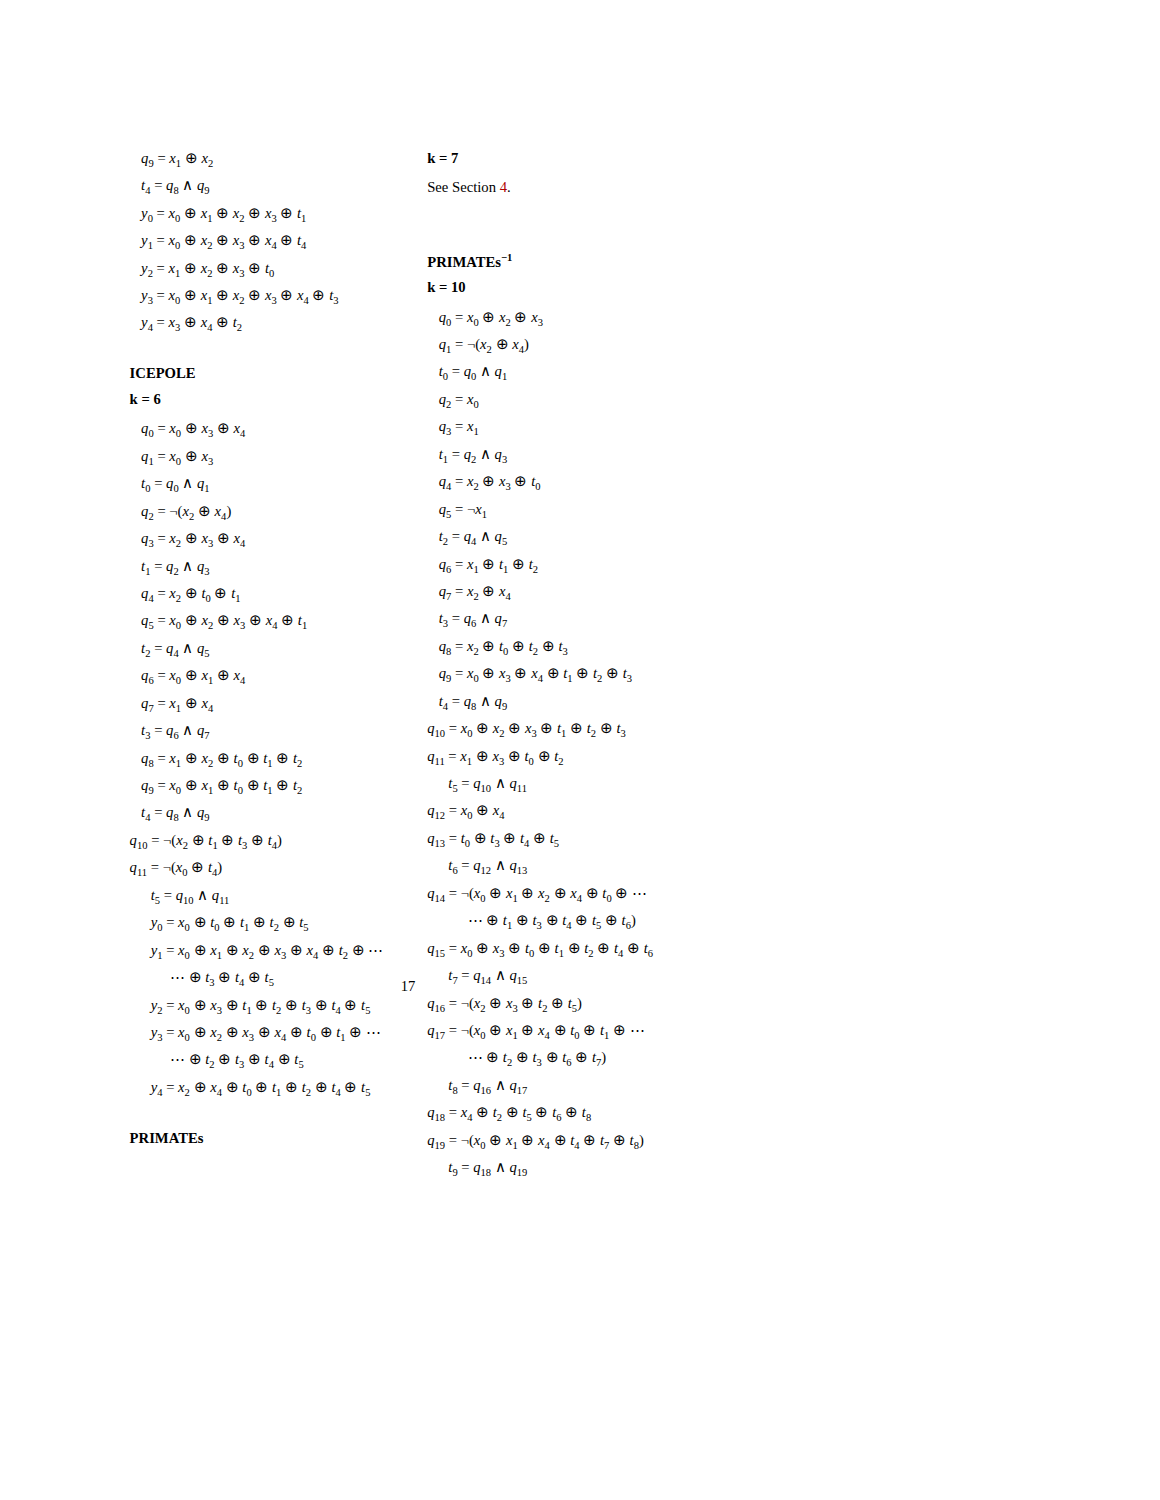q9 = x1 ⊕ x2
t4 = q8 ∧ q9
y0 = x0 ⊕ x1 ⊕ x2 ⊕ x3 ⊕ t1
y1 = x0 ⊕ x2 ⊕ x3 ⊕ x4 ⊕ t4
y2 = x1 ⊕ x2 ⊕ x3 ⊕ t0
y3 = x0 ⊕ x1 ⊕ x2 ⊕ x3 ⊕ x4 ⊕ t3
y4 = x3 ⊕ x4 ⊕ t2
ICEPOLE
k = 6
q0 = x0 ⊕ x3 ⊕ x4
q1 = x0 ⊕ x3
t0 = q0 ∧ q1
q2 = ¬(x2 ⊕ x4)
q3 = x2 ⊕ x3 ⊕ x4
t1 = q2 ∧ q3
q4 = x2 ⊕ t0 ⊕ t1
q5 = x0 ⊕ x2 ⊕ x3 ⊕ x4 ⊕ t1
t2 = q4 ∧ q5
q6 = x0 ⊕ x1 ⊕ x4
q7 = x1 ⊕ x4
t3 = q6 ∧ q7
q8 = x1 ⊕ x2 ⊕ t0 ⊕ t1 ⊕ t2
q9 = x0 ⊕ x1 ⊕ t0 ⊕ t1 ⊕ t2
t4 = q8 ∧ q9
q10 = ¬(x2 ⊕ t1 ⊕ t3 ⊕ t4)
q11 = ¬(x0 ⊕ t4)
t5 = q10 ∧ q11
y0 = x0 ⊕ t0 ⊕ t1 ⊕ t2 ⊕ t5
y1 = x0 ⊕ x1 ⊕ x2 ⊕ x3 ⊕ x4 ⊕ t2 ⊕ ⋯
⋯ ⊕ t3 ⊕ t4 ⊕ t5
y2 = x0 ⊕ x3 ⊕ t1 ⊕ t2 ⊕ t3 ⊕ t4 ⊕ t5
y3 = x0 ⊕ x2 ⊕ x3 ⊕ x4 ⊕ t0 ⊕ t1 ⊕ ⋯
⋯ ⊕ t2 ⊕ t3 ⊕ t4 ⊕ t5
y4 = x2 ⊕ x4 ⊕ t0 ⊕ t1 ⊕ t2 ⊕ t4 ⊕ t5
PRIMATEs
k = 7
See Section 4.
PRIMATEs−1
k = 10
q0 = x0 ⊕ x2 ⊕ x3
q1 = ¬(x2 ⊕ x4)
t0 = q0 ∧ q1
q2 = x0
q3 = x1
t1 = q2 ∧ q3
q4 = x2 ⊕ x3 ⊕ t0
q5 = ¬x1
t2 = q4 ∧ q5
q6 = x1 ⊕ t1 ⊕ t2
q7 = x2 ⊕ x4
t3 = q6 ∧ q7
q8 = x2 ⊕ t0 ⊕ t2 ⊕ t3
q9 = x0 ⊕ x3 ⊕ x4 ⊕ t1 ⊕ t2 ⊕ t3
t4 = q8 ∧ q9
q10 = x0 ⊕ x2 ⊕ x3 ⊕ t1 ⊕ t2 ⊕ t3
q11 = x1 ⊕ x3 ⊕ t0 ⊕ t2
t5 = q10 ∧ q11
q12 = x0 ⊕ x4
q13 = t0 ⊕ t3 ⊕ t4 ⊕ t5
t6 = q12 ∧ q13
q14 = ¬(x0 ⊕ x1 ⊕ x2 ⊕ x4 ⊕ t0 ⊕ ⋯
⋯ ⊕ t1 ⊕ t3 ⊕ t4 ⊕ t5 ⊕ t6)
q15 = x0 ⊕ x3 ⊕ t0 ⊕ t1 ⊕ t2 ⊕ t4 ⊕ t6
t7 = q14 ∧ q15
q16 = ¬(x2 ⊕ x3 ⊕ t2 ⊕ t5)
q17 = ¬(x0 ⊕ x1 ⊕ x4 ⊕ t0 ⊕ t1 ⊕ ⋯
⋯ ⊕ t2 ⊕ t3 ⊕ t6 ⊕ t7)
t8 = q16 ∧ q17
q18 = x4 ⊕ t2 ⊕ t5 ⊕ t6 ⊕ t8
q19 = ¬(x0 ⊕ x1 ⊕ x4 ⊕ t4 ⊕ t7 ⊕ t8)
t9 = q18 ∧ q19
17